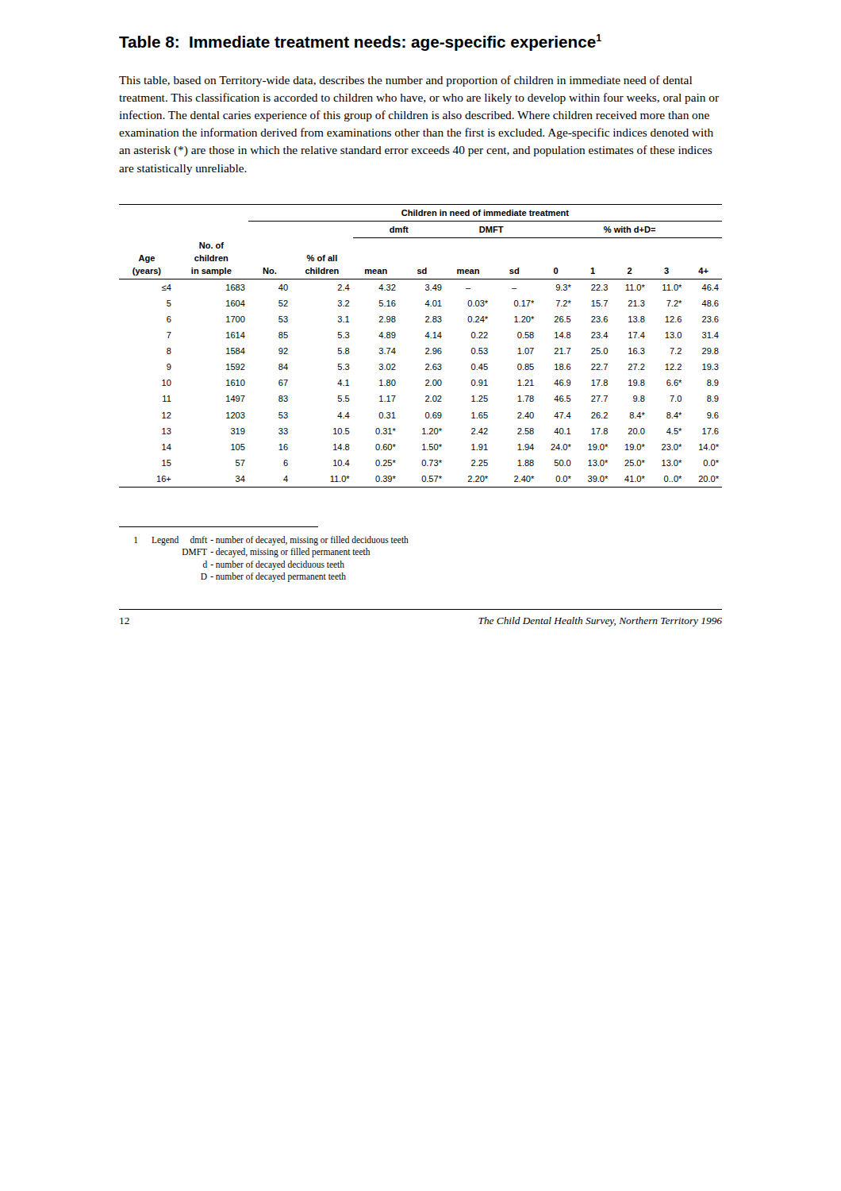Table 8: Immediate treatment needs: age-specific experience1
This table, based on Territory-wide data, describes the number and proportion of children in immediate need of dental treatment. This classification is accorded to children who have, or who are likely to develop within four weeks, oral pain or infection. The dental caries experience of this group of children is also described. Where children received more than one examination the information derived from examinations other than the first is excluded. Age-specific indices denoted with an asterisk (*) are those in which the relative standard error exceeds 40 per cent, and population estimates of these indices are statistically unreliable.
| | Children in need of immediate treatment |
| | dmft | DMFT | % with d+D= |
| Age (years) | No. of children in sample | No. | % of all children | mean | sd | mean | sd | 0 | 1 | 2 | 3 | 4+ |
| ≤4 | 1683 | 40 | 2.4 | 4.32 | 3.49 | – | – | 9.3* | 22.3 | 11.0* | 11.0* | 46.4 |
| 5 | 1604 | 52 | 3.2 | 5.16 | 4.01 | 0.03* | 0.17* | 7.2* | 15.7 | 21.3 | 7.2* | 48.6 |
| 6 | 1700 | 53 | 3.1 | 2.98 | 2.83 | 0.24* | 1.20* | 26.5 | 23.6 | 13.8 | 12.6 | 23.6 |
| 7 | 1614 | 85 | 5.3 | 4.89 | 4.14 | 0.22 | 0.58 | 14.8 | 23.4 | 17.4 | 13.0 | 31.4 |
| 8 | 1584 | 92 | 5.8 | 3.74 | 2.96 | 0.53 | 1.07 | 21.7 | 25.0 | 16.3 | 7.2 | 29.8 |
| 9 | 1592 | 84 | 5.3 | 3.02 | 2.63 | 0.45 | 0.85 | 18.6 | 22.7 | 27.2 | 12.2 | 19.3 |
| 10 | 1610 | 67 | 4.1 | 1.80 | 2.00 | 0.91 | 1.21 | 46.9 | 17.8 | 19.8 | 6.6* | 8.9 |
| 11 | 1497 | 83 | 5.5 | 1.17 | 2.02 | 1.25 | 1.78 | 46.5 | 27.7 | 9.8 | 7.0 | 8.9 |
| 12 | 1203 | 53 | 4.4 | 0.31 | 0.69 | 1.65 | 2.40 | 47.4 | 26.2 | 8.4* | 8.4* | 9.6 |
| 13 | 319 | 33 | 10.5 | 0.31* | 1.20* | 2.42 | 2.58 | 40.1 | 17.8 | 20.0 | 4.5* | 17.6 |
| 14 | 105 | 16 | 14.8 | 0.60* | 1.50* | 1.91 | 1.94 | 24.0* | 19.0* | 19.0* | 23.0* | 14.0* |
| 15 | 57 | 6 | 10.4 | 0.25* | 0.73* | 2.25 | 1.88 | 50.0 | 13.0* | 25.0* | 13.0* | 0.0* |
| 16+ | 34 | 4 | 11.0* | 0.39* | 0.57* | 2.20* | 2.40* | 0.0* | 39.0* | 41.0* | 0..0* | 20.0* |
| 1 | Legend | dmft | - number of decayed, missing or filled deciduous teeth |
| | | DMFT | - decayed, missing or filled permanent teeth |
| | | d | - number of decayed deciduous teeth |
| | | D | - number of decayed permanent teeth |
12 The Child Dental Health Survey, Northern Territory 1996